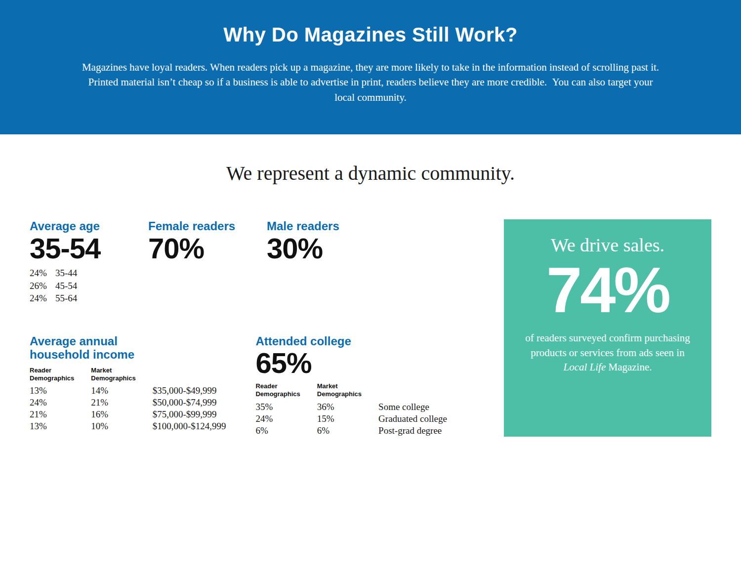Why Do Magazines Still Work?
Magazines have loyal readers. When readers pick up a magazine, they are more likely to take in the information instead of scrolling past it. Printed material isn’t cheap so if a business is able to advertise in print, readers believe they are more credible. You can also target your local community.
We represent a dynamic community.
Average age
35-54
24% 35-44
26% 45-54
24% 55-64
Female readers
70%
Male readers
30%
Average annual
household income
| Reader Demographics | Market Demographics | |
| --- | --- | --- |
| 13% | 14% | $35,000-$49,999 |
| 24% | 21% | $50,000-$74,999 |
| 21% | 16% | $75,000-$99,999 |
| 13% | 10% | $100,000-$124,999 |
Attended college
65%
| Reader Demographics | Market Demographics | |
| --- | --- | --- |
| 35% | 36% | Some college |
| 24% | 15% | Graduated college |
| 6% | 6% | Post-grad degree |
We drive sales.
74%
of readers surveyed confirm purchasing products or services from ads seen in Local Life Magazine.